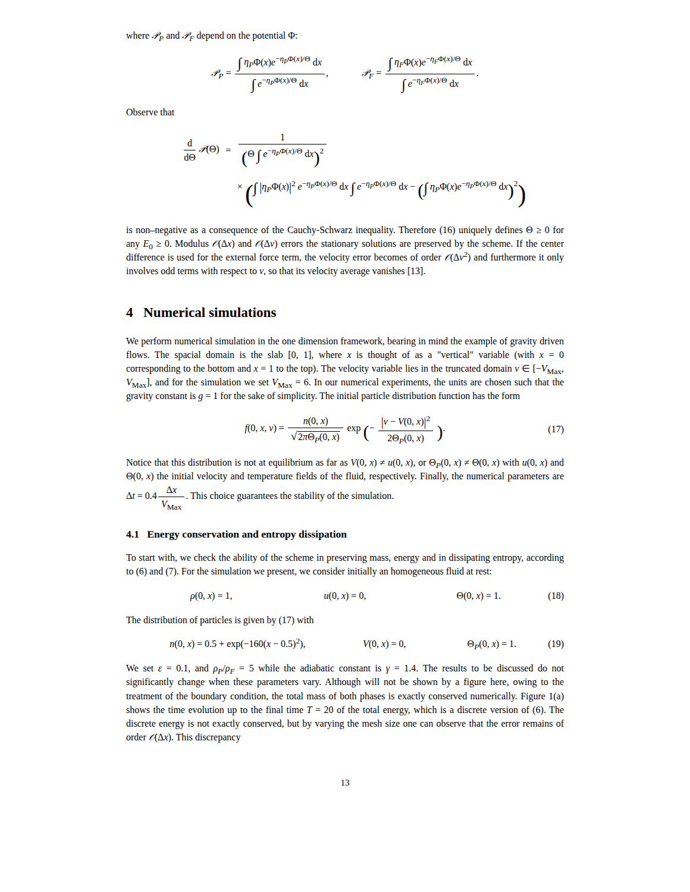where 𝒫P and 𝒫F depend on the potential Φ:
𝒫P = ∫ ηPΦ(x)e−ηPΦ(x)/Θ dx ∫ e−ηPΦ(x)/Θ dx , 𝒫F = ∫ ηFΦ(x)e−ηFΦ(x)/Θ dx ∫ e−ηFΦ(x)/Θ dx .
Observe that
| d dΘ 𝒫 (Θ) | = | 1 ( Θ ∫ e − η P Φ( x )/Θ d x ) 2 |
| | | × ( ∫ / η P Φ( x ) / 2 e − η P Φ( x )/Θ d x ∫ e − η P Φ( x )/Θ d x − ( ∫ η P Φ( x ) e − η P Φ( x )/Θ d x ) 2 ) |
is non–negative as a consequence of the Cauchy-Schwarz inequality. Therefore (16) uniquely defines Θ ≥ 0 for any E0 ≥ 0. Modulus 𝒪(Δx) and 𝒪(Δv) errors the stationary solutions are preserved by the scheme. If the center difference is used for the external force term, the velocity error becomes of order 𝒪(Δv2) and furthermore it only involves odd terms with respect to v, so that its velocity average vanishes [13].
4 Numerical simulations
We perform numerical simulation in the one dimension framework, bearing in mind the example of gravity driven flows. The spacial domain is the slab [0, 1], where x is thought of as a "vertical" variable (with x = 0 corresponding to the bottom and x = 1 to the top). The velocity variable lies in the truncated domain v ∈ [−VMax, VMax], and for the simulation we set VMax = 6. In our numerical experiments, the units are chosen such that the gravity constant is g = 1 for the sake of simplicity. The initial particle distribution function has the form
f(0, x, v) = n(0, x) √2π ΘP(0, x) exp (− |v − V(0, x)|2 2ΘP(0, x) ). (17)
Notice that this distribution is not at equilibrium as far as V(0, x) ≠ u(0, x), or ΘP(0, x) ≠ Θ(0, x) with u(0, x) and Θ(0, x) the initial velocity and temperature fields of the fluid, respectively. Finally, the numerical parameters are Δt = 0.4Δx VMax. This choice guarantees the stability of the simulation.
4.1 Energy conservation and entropy dissipation
To start with, we check the ability of the scheme in preserving mass, energy and in dissipating entropy, according to (6) and (7). For the simulation we present, we consider initially an homogeneous fluid at rest:
ρ(0, x) = 1, u(0, x) = 0, Θ(0, x) = 1. (18)
The distribution of particles is given by (17) with
n(0, x) = 0.5 + exp(−160(x − 0.5)2), V(0, x) = 0, ΘP(0, x) = 1. (19)
We set ε = 0.1, and ρP/ρF = 5 while the adiabatic constant is γ = 1.4. The results to be discussed do not significantly change when these parameters vary. Although will not be shown by a figure here, owing to the treatment of the boundary condition, the total mass of both phases is exactly conserved numerically. Figure 1(a) shows the time evolution up to the final time T = 20 of the total energy, which is a discrete version of (6). The discrete energy is not exactly conserved, but by varying the mesh size one can observe that the error remains of order 𝒪(Δx). This discrepancy
13